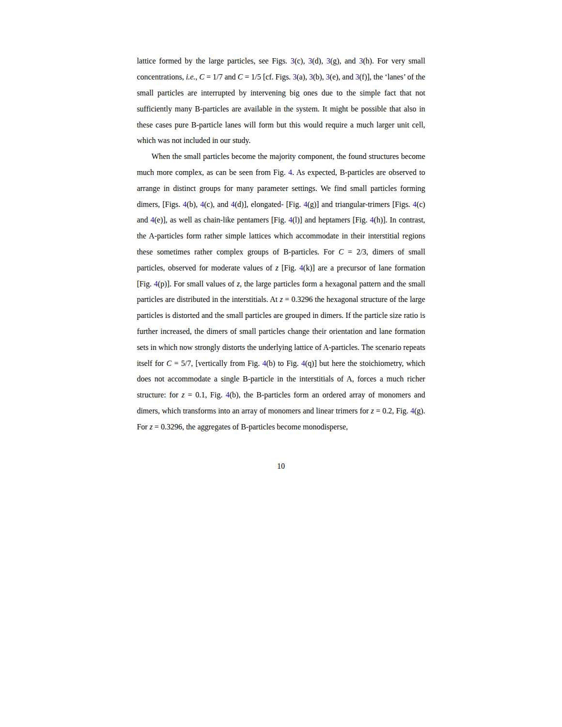lattice formed by the large particles, see Figs. 3(c), 3(d), 3(g), and 3(h). For very small concentrations, i.e., C = 1/7 and C = 1/5 [cf. Figs. 3(a), 3(b), 3(e), and 3(f)], the ‘lanes’ of the small particles are interrupted by intervening big ones due to the simple fact that not sufficiently many B-particles are available in the system. It might be possible that also in these cases pure B-particle lanes will form but this would require a much larger unit cell, which was not included in our study.
When the small particles become the majority component, the found structures become much more complex, as can be seen from Fig. 4. As expected, B-particles are observed to arrange in distinct groups for many parameter settings. We find small particles forming dimers, [Figs. 4(b), 4(c), and 4(d)], elongated- [Fig. 4(g)] and triangular-trimers [Figs. 4(c) and 4(e)], as well as chain-like pentamers [Fig. 4(l)] and heptamers [Fig. 4(h)]. In contrast, the A-particles form rather simple lattices which accommodate in their interstitial regions these sometimes rather complex groups of B-particles. For C = 2/3, dimers of small particles, observed for moderate values of z [Fig. 4(k)] are a precursor of lane formation [Fig. 4(p)]. For small values of z, the large particles form a hexagonal pattern and the small particles are distributed in the interstitials. At z = 0.3296 the hexagonal structure of the large particles is distorted and the small particles are grouped in dimers. If the particle size ratio is further increased, the dimers of small particles change their orientation and lane formation sets in which now strongly distorts the underlying lattice of A-particles. The scenario repeats itself for C = 5/7, [vertically from Fig. 4(b) to Fig. 4(q)] but here the stoichiometry, which does not accommodate a single B-particle in the interstitials of A, forces a much richer structure: for z = 0.1, Fig. 4(b), the B-particles form an ordered array of monomers and dimers, which transforms into an array of monomers and linear trimers for z = 0.2, Fig. 4(g). For z = 0.3296, the aggregates of B-particles become monodisperse,
10